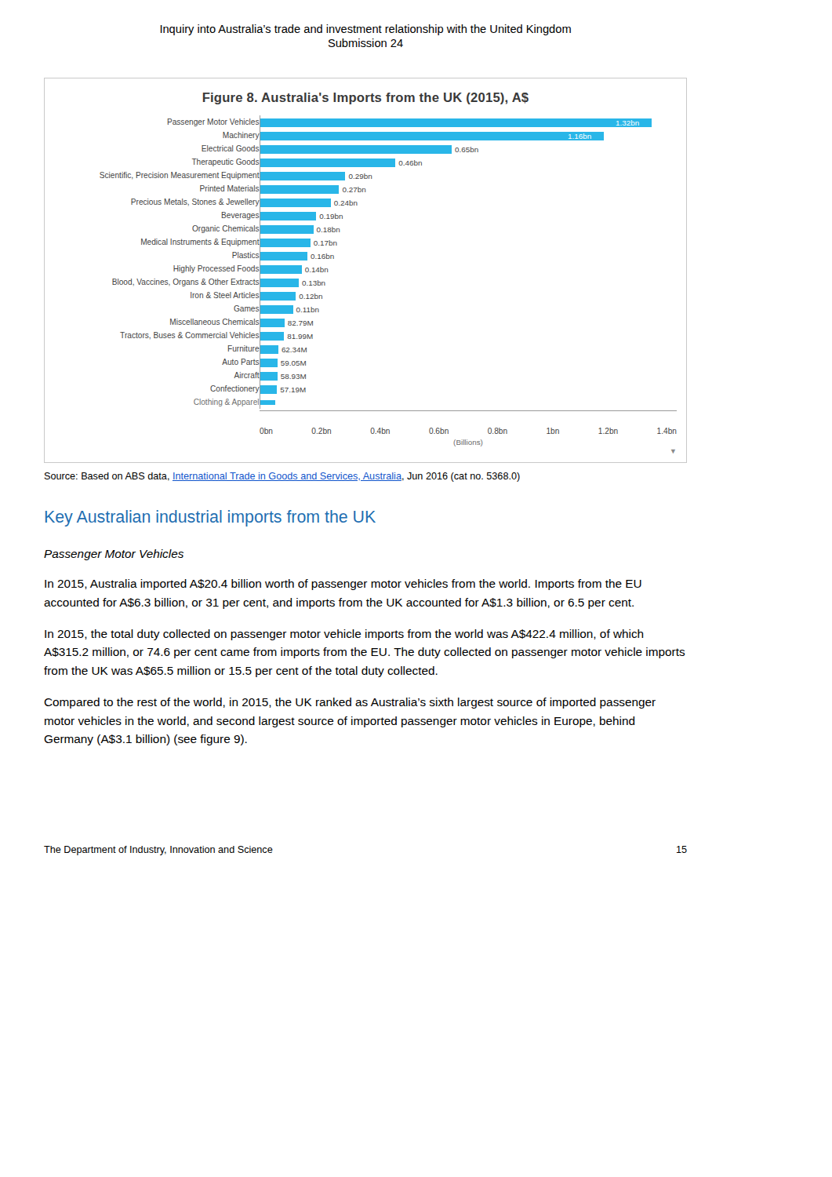Inquiry into Australia’s trade and investment relationship with the United Kingdom Submission 24
Figure 8. Australia's Imports from the UK (2015), A$
| Passenger Motor Vehicles | 1.32bn |
| Machinery | 1.16bn |
| Electrical Goods | 0.65bn |
| Therapeutic Goods | 0.46bn |
| Scientific, Precision Measurement Equipment | 0.29bn |
| Printed Materials | 0.27bn |
| Precious Metals, Stones & Jewellery | 0.24bn |
| Beverages | 0.19bn |
| Organic Chemicals | 0.18bn |
| Medical Instruments & Equipment | 0.17bn |
| Plastics | 0.16bn |
| Highly Processed Foods | 0.14bn |
| Blood, Vaccines, Organs & Other Extracts | 0.13bn |
| Iron & Steel Articles | 0.12bn |
| Games | 0.11bn |
| Miscellaneous Chemicals | 82.79M |
| Tractors, Buses & Commercial Vehicles | 81.99M |
| Furniture | 62.34M |
| Auto Parts | 59.05M |
| Aircraft | 58.93M |
| Confectionery | 57.19M |
| Clothing & Apparel | |
0bn 0.2bn 0.4bn 0.6bn 0.8bn 1bn 1.2bn 1.4bn
(Billions)
▼
Source: Based on ABS data, International Trade in Goods and Services, Australia, Jun 2016 (cat no. 5368.0)
Key Australian industrial imports from the UK
Passenger Motor Vehicles
In 2015, Australia imported A$20.4 billion worth of passenger motor vehicles from the world. Imports from the EU accounted for A$6.3 billion, or 31 per cent, and imports from the UK accounted for A$1.3 billion, or 6.5 per cent.
In 2015, the total duty collected on passenger motor vehicle imports from the world was A$422.4 million, of which A$315.2 million, or 74.6 per cent came from imports from the EU. The duty collected on passenger motor vehicle imports from the UK was A$65.5 million or 15.5 per cent of the total duty collected.
Compared to the rest of the world, in 2015, the UK ranked as Australia’s sixth largest source of imported passenger motor vehicles in the world, and second largest source of imported passenger motor vehicles in Europe, behind Germany (A$3.1 billion) (see figure 9).
The Department of Industry, Innovation and Science
15